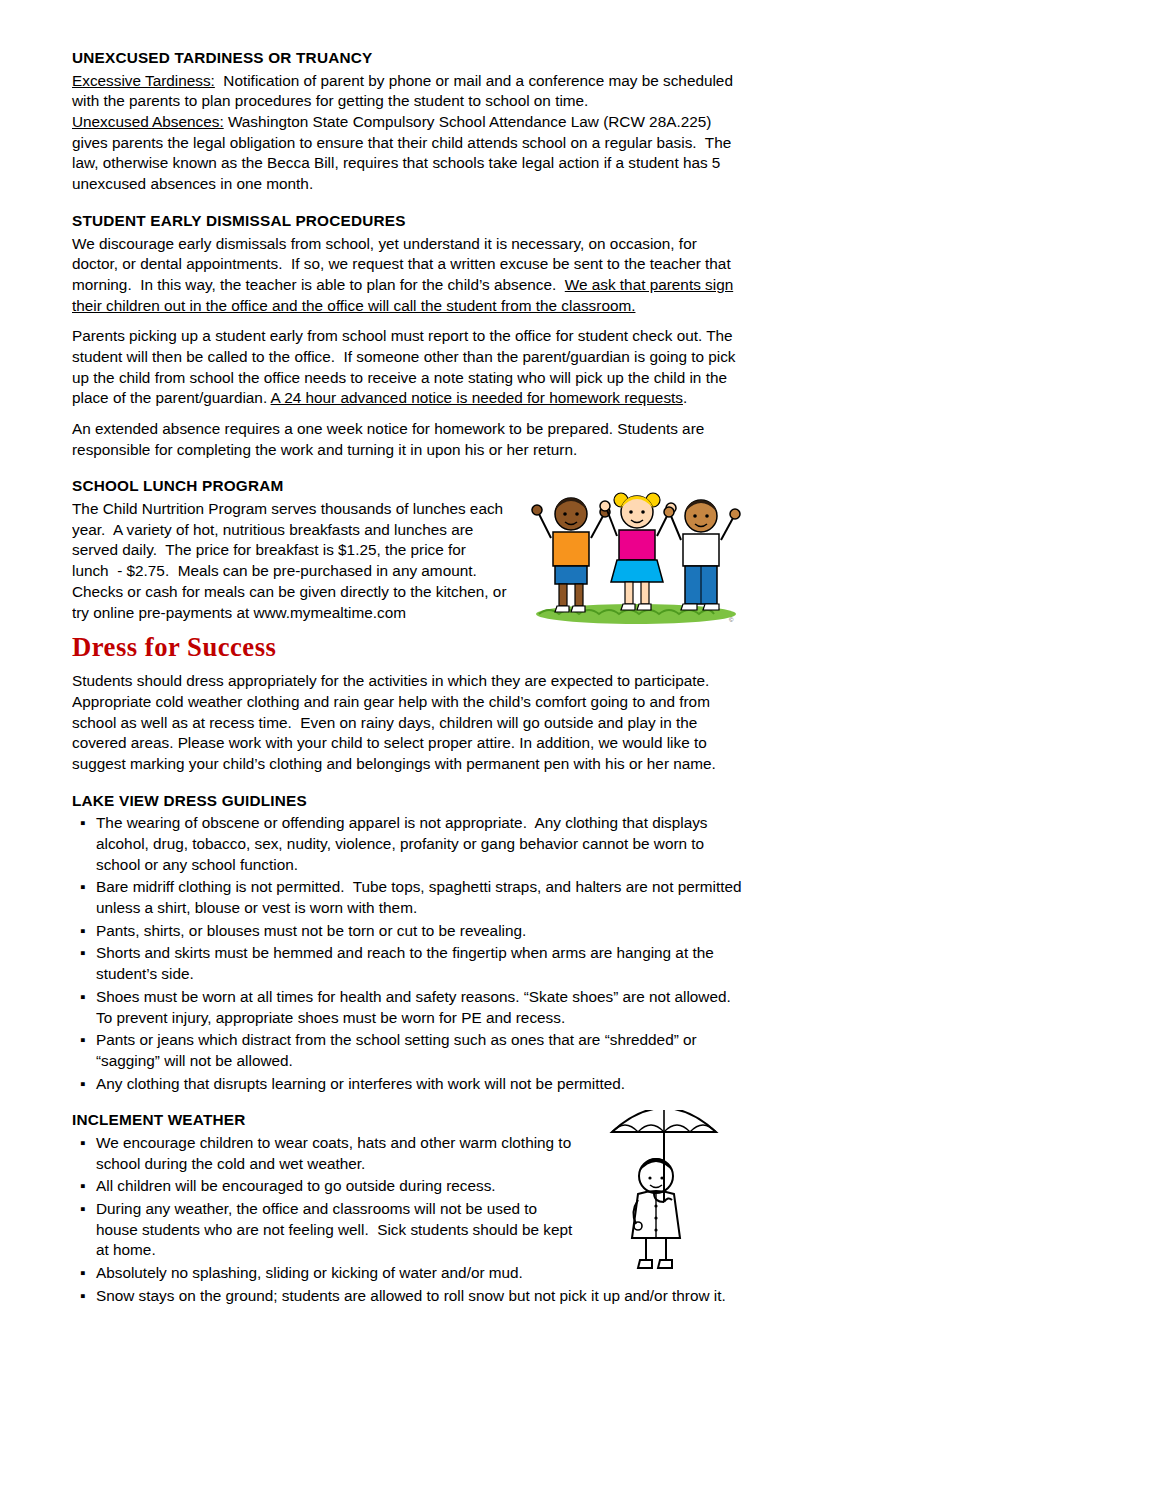Unexcused Tardiness or Truancy
Excessive Tardiness: Notification of parent by phone or mail and a conference may be scheduled with the parents to plan procedures for getting the student to school on time.
Unexcused Absences: Washington State Compulsory School Attendance Law (RCW 28A.225) gives parents the legal obligation to ensure that their child attends school on a regular basis. The law, otherwise known as the Becca Bill, requires that schools take legal action if a student has 5 unexcused absences in one month.
Student Early Dismissal Procedures
We discourage early dismissals from school, yet understand it is necessary, on occasion, for doctor, or dental appointments. If so, we request that a written excuse be sent to the teacher that morning. In this way, the teacher is able to plan for the child’s absence. We ask that parents sign their children out in the office and the office will call the student from the classroom.
Parents picking up a student early from school must report to the office for student check out. The student will then be called to the office. If someone other than the parent/guardian is going to pick up the child from school the office needs to receive a note stating who will pick up the child in the place of the parent/guardian. A 24 hour advanced notice is needed for homework requests.
An extended absence requires a one week notice for homework to be prepared. Students are responsible for completing the work and turning it in upon his or her return.
©
School Lunch Program
The Child Nurtrition Program serves thousands of lunches each year. A variety of hot, nutritious breakfasts and lunches are served daily. The price for breakfast is $1.25, the price for lunch - $2.75. Meals can be pre-purchased in any amount. Checks or cash for meals can be given directly to the kitchen, or try online pre-payments at www.mymealtime.com
Dress for Success
Students should dress appropriately for the activities in which they are expected to participate. Appropriate cold weather clothing and rain gear help with the child’s comfort going to and from school as well as at recess time. Even on rainy days, children will go outside and play in the covered areas. Please work with your child to select proper attire. In addition, we would like to suggest marking your child’s clothing and belongings with permanent pen with his or her name.
Lake View Dress Guidlines
The wearing of obscene or offending apparel is not appropriate. Any clothing that displays alcohol, drug, tobacco, sex, nudity, violence, profanity or gang behavior cannot be worn to school or any school function.
Bare midriff clothing is not permitted. Tube tops, spaghetti straps, and halters are not permitted unless a shirt, blouse or vest is worn with them.
Pants, shirts, or blouses must not be torn or cut to be revealing.
Shorts and skirts must be hemmed and reach to the fingertip when arms are hanging at the student’s side.
Shoes must be worn at all times for health and safety reasons. “Skate shoes” are not allowed. To prevent injury, appropriate shoes must be worn for PE and recess.
Pants or jeans which distract from the school setting such as ones that are “shredded” or “sagging” will not be allowed.
Any clothing that disrupts learning or interferes with work will not be permitted.
Inclement Weather
We encourage children to wear coats, hats and other warm clothing to school during the cold and wet weather.
All children will be encouraged to go outside during recess.
During any weather, the office and classrooms will not be used to house students who are not feeling well. Sick students should be kept at home.
Absolutely no splashing, sliding or kicking of water and/or mud.
Snow stays on the ground; students are allowed to roll snow but not pick it up and/or throw it.